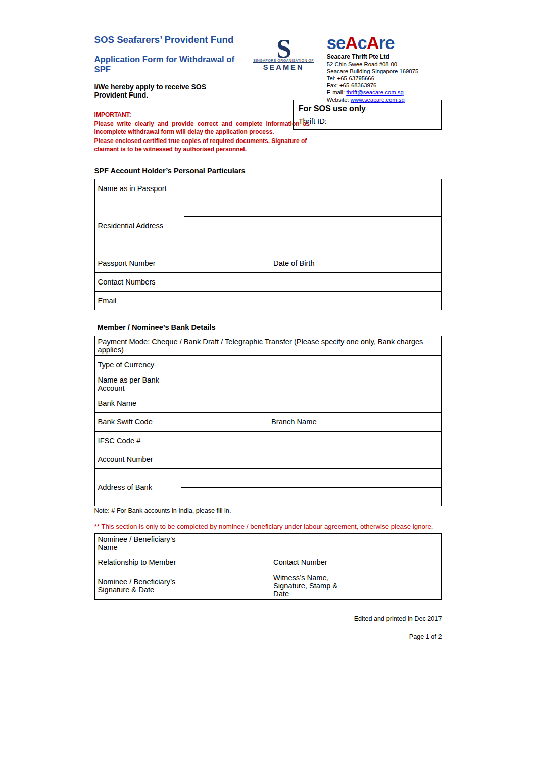SOS Seafarers’ Provident Fund
Application Form for Withdrawal of SPF
I/We hereby apply to receive SOS Provident Fund.
S
SINGAPORE ORGANISATION OF
SEAMEN
seAcAre
Seacare Thrift Pte Ltd
52 Chin Swee Road #08-00
Seacare Building Singapore 169875
Tel: +65-63795666
Fax: +65-68363976
E-mail: thrift@seacare.com.sg
Website: www.seacare.com.sg
For SOS use only
Thrift ID:
IMPORTANT:
Please write clearly and provide correct and complete information as incomplete withdrawal form will delay the application process.
Please enclosed certified true copies of required documents. Signature of claimant is to be witnessed by authorised personnel.
SPF Account Holder’s Personal Particulars
| Name as in Passport | |
| Residential Address | |
| Passport Number | | Date of Birth | |
| Contact Numbers | |
| Email | |
Member / Nominee’s Bank Details
| Payment Mode: Cheque / Bank Draft / Telegraphic Transfer (Please specify one only, Bank charges applies) |
| Type of Currency | |
| Name as per Bank Account | |
| Bank Name | |
| Bank Swift Code | | Branch Name | |
| IFSC Code # | |
| Account Number | |
| Address of Bank | |
Note: # For Bank accounts in India, please fill in.
** This section is only to be completed by nominee / beneficiary under labour agreement, otherwise please ignore.
| Nominee / Beneficiary’s Name | |
| Relationship to Member | | Contact Number | |
| Nominee / Beneficiary’s Signature & Date | | Witness’s Name, Signature, Stamp & Date | |
Edited and printed in Dec 2017
Page 1 of 2